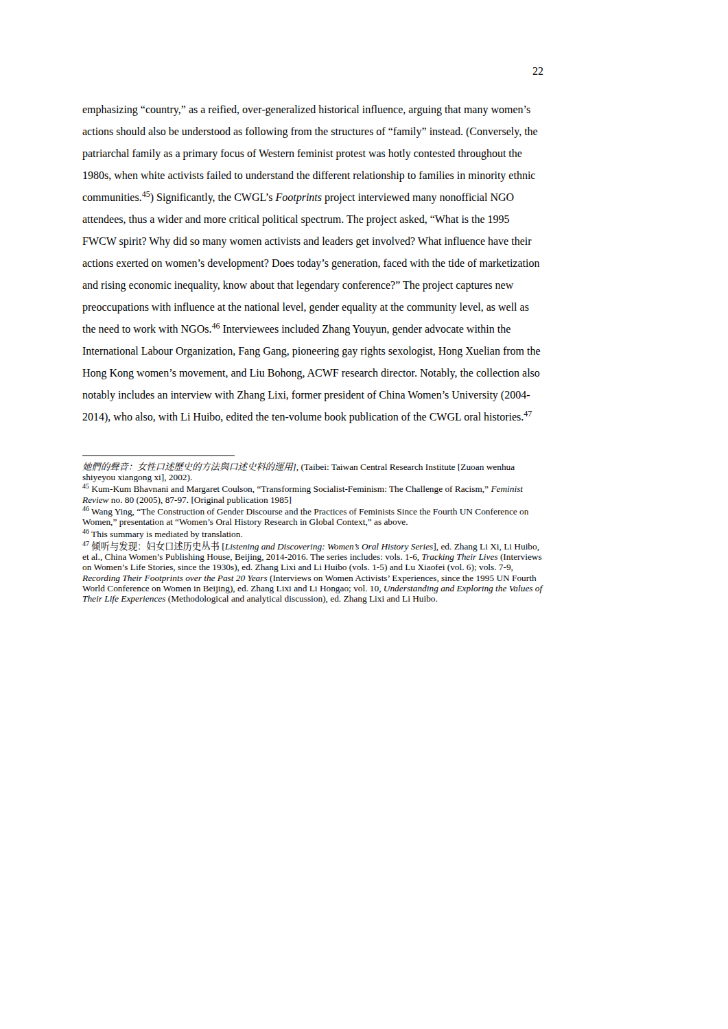22
emphasizing “country,” as a reified, over-generalized historical influence, arguing that many women’s actions should also be understood as following from the structures of “family” instead. (Conversely, the patriarchal family as a primary focus of Western feminist protest was hotly contested throughout the 1980s, when white activists failed to understand the different relationship to families in minority ethnic communities.45) Significantly, the CWGL’s Footprints project interviewed many nonofficial NGO attendees, thus a wider and more critical political spectrum. The project asked, “What is the 1995 FWCW spirit? Why did so many women activists and leaders get involved? What influence have their actions exerted on women’s development? Does today’s generation, faced with the tide of marketization and rising economic inequality, know about that legendary conference?” The project captures new preoccupations with influence at the national level, gender equality at the community level, as well as the need to work with NGOs.46 Interviewees included Zhang Youyun, gender advocate within the International Labour Organization, Fang Gang, pioneering gay rights sexologist, Hong Xuelian from the Hong Kong women’s movement, and Liu Bohong, ACWF research director. Notably, the collection also notably includes an interview with Zhang Lixi, former president of China Women’s University (2004-2014), who also, with Li Huibo, edited the ten-volume book publication of the CWGL oral histories.47
她們的聲音：女性口述歷史的方法與口述史料的運用], (Taibei: Taiwan Central Research Institute [Zuoan wenhua shiyeyou xiangong xi], 2002).
45 Kum-Kum Bhavnani and Margaret Coulson, “Transforming Socialist-Feminism: The Challenge of Racism,” Feminist Review no. 80 (2005), 87-97. [Original publication 1985]
46 Wang Ying, “The Construction of Gender Discourse and the Practices of Feminists Since the Fourth UN Conference on Women,” presentation at “Women’s Oral History Research in Global Context,” as above.
46 This summary is mediated by translation.
47 倾听与发现：妇女口述历史丛书 [Listening and Discovering: Women’s Oral History Series], ed. Zhang Li Xi, Li Huibo, et al., China Women’s Publishing House, Beijing, 2014-2016. The series includes: vols. 1-6, Tracking Their Lives (Interviews on Women’s Life Stories, since the 1930s), ed. Zhang Lixi and Li Huibo (vols. 1-5) and Lu Xiaofei (vol. 6); vols. 7-9, Recording Their Footprints over the Past 20 Years (Interviews on Women Activists’ Experiences, since the 1995 UN Fourth World Conference on Women in Beijing), ed. Zhang Lixi and Li Hongao; vol. 10, Understanding and Exploring the Values of Their Life Experiences (Methodological and analytical discussion), ed. Zhang Lixi and Li Huibo.